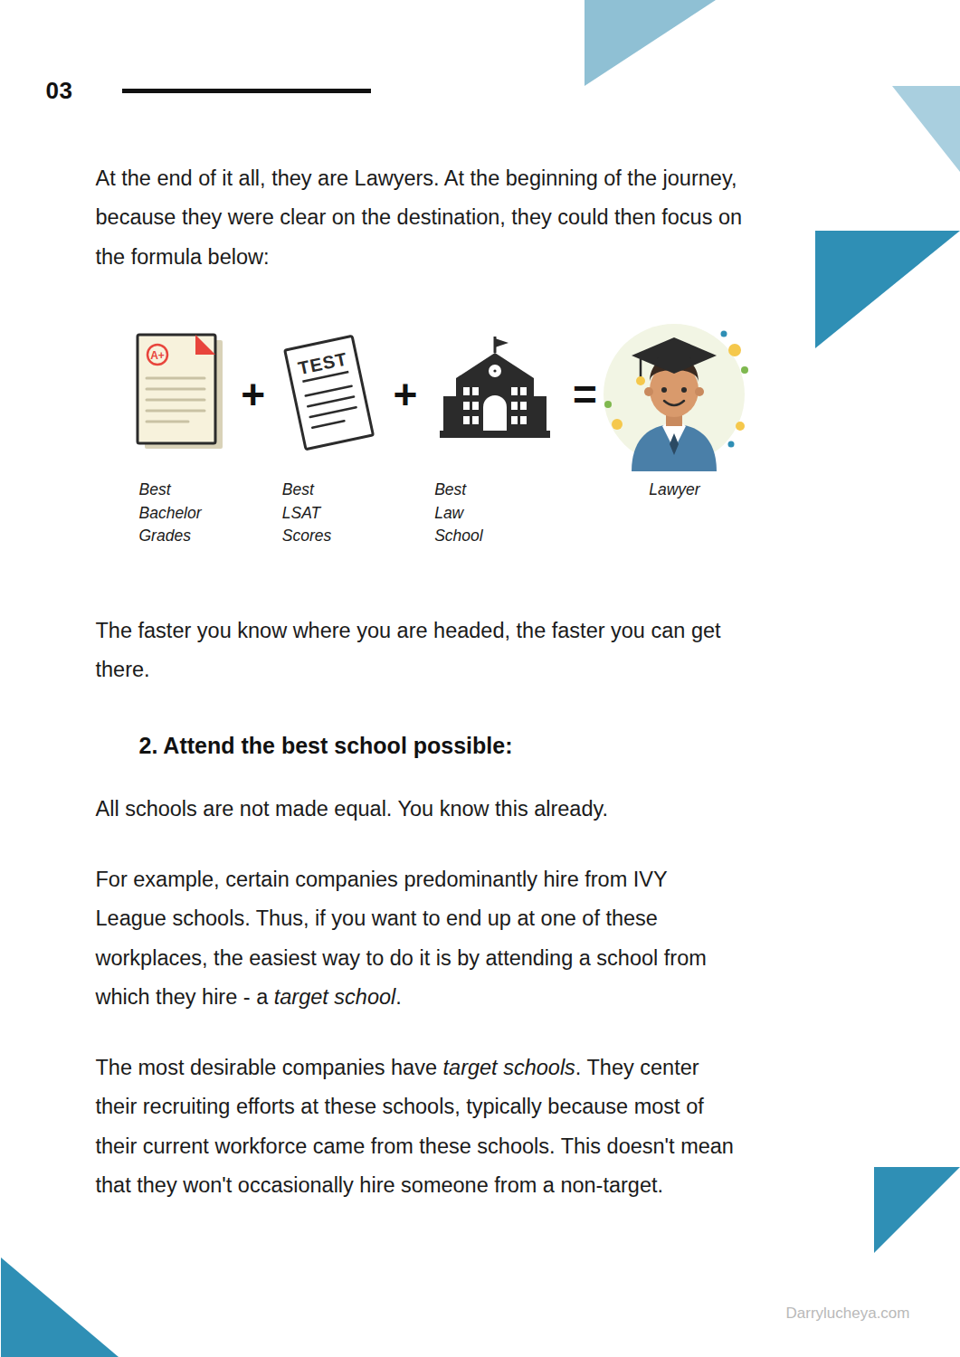03
At the end of it all, they are Lawyers. At the beginning of the journey, because they were clear on the destination, they could then focus on the formula below:
A+
Best
Bachelor
Grades
+
TEST
Best
LSAT
Scores
+
Best
Law
School
=
Lawyer
The faster you know where you are headed, the faster you can get there.
2. Attend the best school possible:
All schools are not made equal. You know this already.
For example, certain companies predominantly hire from IVY League schools. Thus, if you want to end up at one of these workplaces, the easiest way to do it is by attending a school from which they hire - a target school.
The most desirable companies have target schools. They center their recruiting efforts at these schools, typically because most of their current workforce came from these schools. This doesn't mean that they won't occasionally hire someone from a non-target.
Darrylucheya.com